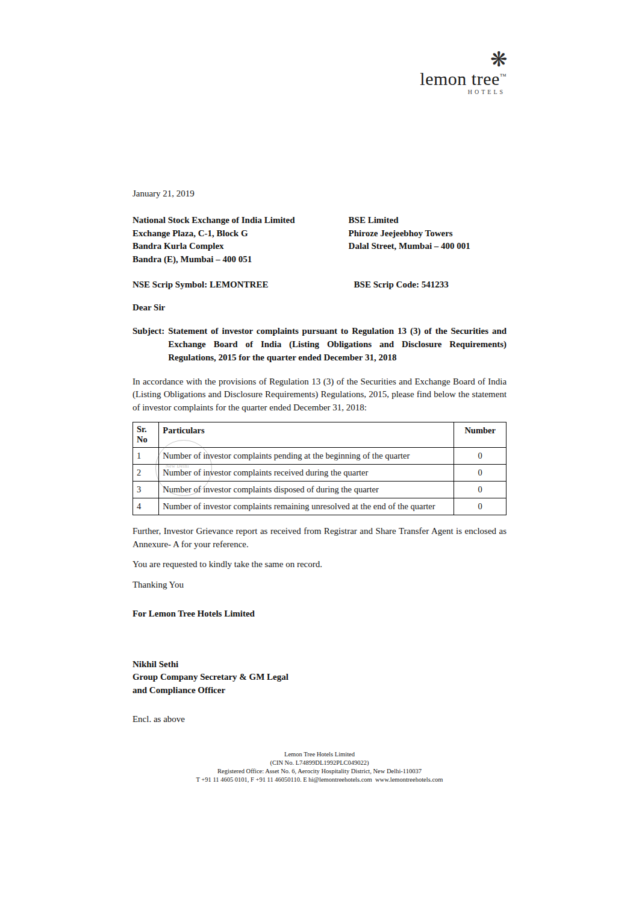❋
lemon tree™
HOTELS
January 21, 2019
| National Stock Exchange of India Limited Exchange Plaza, C-1, Block G Bandra Kurla Complex Bandra (E), Mumbai – 400 051 | BSE Limited Phiroze Jeejeebhoy Towers Dalal Street, Mumbai – 400 001 |
| NSE Scrip Symbol: LEMONTREE | BSE Scrip Code: 541233 |
Dear Sir
| Subject: | Statement of investor complaints pursuant to Regulation 13 (3) of the Securities and Exchange Board of India (Listing Obligations and Disclosure Requirements) Regulations, 2015 for the quarter ended December 31, 2018 |
In accordance with the provisions of Regulation 13 (3) of the Securities and Exchange Board of India (Listing Obligations and Disclosure Requirements) Regulations, 2015, please find below the statement of investor complaints for the quarter ended December 31, 2018:
| Sr. No | Particulars | Number |
| --- | --- | --- |
| 1 | Number of investor complaints pending at the beginning of the quarter | 0 |
| 2 | Number of investor complaints received during the quarter | 0 |
| 3 | Number of investor complaints disposed of during the quarter | 0 |
| 4 | Number of investor complaints remaining unresolved at the end of the quarter | 0 |
Further, Investor Grievance report as received from Registrar and Share Transfer Agent is enclosed as Annexure- A for your reference.
You are requested to kindly take the same on record.
Thanking You
For Lemon Tree Hotels Limited
Nikhil Sethi
Group Company Secretary & GM Legal
and Compliance Officer
New Delhi
Encl. as above
Lemon Tree Hotels Limited
(CIN No. L74899DL1992PLC049022)
Registered Office: Asset No. 6, Aerocity Hospitality District, New Delhi-110037
T +91 11 4605 0101, F +91 11 46050110. E hi@lemontreehotels.com www.lemontreehotels.com